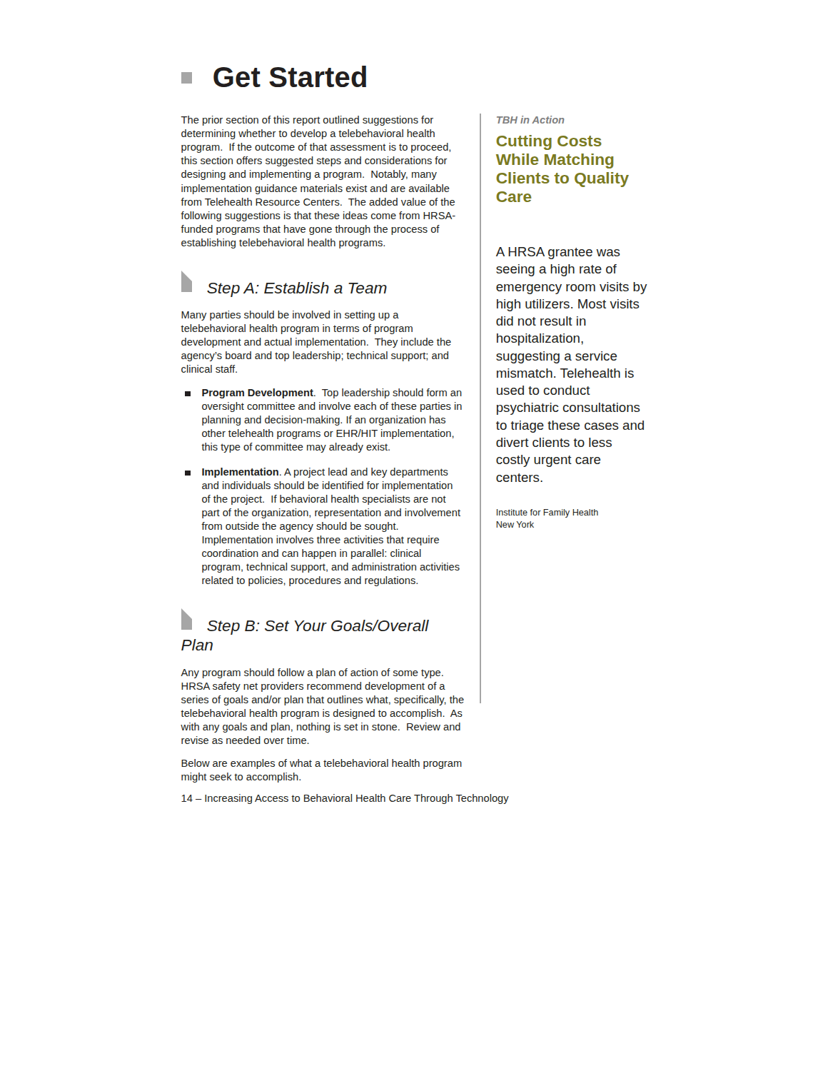Get Started
The prior section of this report outlined suggestions for determining whether to develop a telebehavioral health program. If the outcome of that assessment is to proceed, this section offers suggested steps and considerations for designing and implementing a program. Notably, many implementation guidance materials exist and are available from Telehealth Resource Centers. The added value of the following suggestions is that these ideas come from HRSA-funded programs that have gone through the process of establishing telebehavioral health programs.
Step A: Establish a Team
Many parties should be involved in setting up a telebehavioral health program in terms of program development and actual implementation. They include the agency’s board and top leadership; technical support; and clinical staff.
Program Development. Top leadership should form an oversight committee and involve each of these parties in planning and decision-making. If an organization has other telehealth programs or EHR/HIT implementation, this type of committee may already exist.
Implementation. A project lead and key departments and individuals should be identified for implementation of the project. If behavioral health specialists are not part of the organization, representation and involvement from outside the agency should be sought. Implementation involves three activities that require coordination and can happen in parallel: clinical program, technical support, and administration activities related to policies, procedures and regulations.
Step B: Set Your Goals/Overall Plan
Any program should follow a plan of action of some type. HRSA safety net providers recommend development of a series of goals and/or plan that outlines what, specifically, the telebehavioral health program is designed to accomplish. As with any goals and plan, nothing is set in stone. Review and revise as needed over time.
Below are examples of what a telebehavioral health program might seek to accomplish.
TBH in Action
Cutting Costs While Matching Clients to Quality Care
A HRSA grantee was seeing a high rate of emergency room visits by high utilizers. Most visits did not result in hospitalization, suggesting a service mismatch. Telehealth is used to conduct psychiatric consultations to triage these cases and divert clients to less costly urgent care centers.
Institute for Family Health
New York
14 – Increasing Access to Behavioral Health Care Through Technology